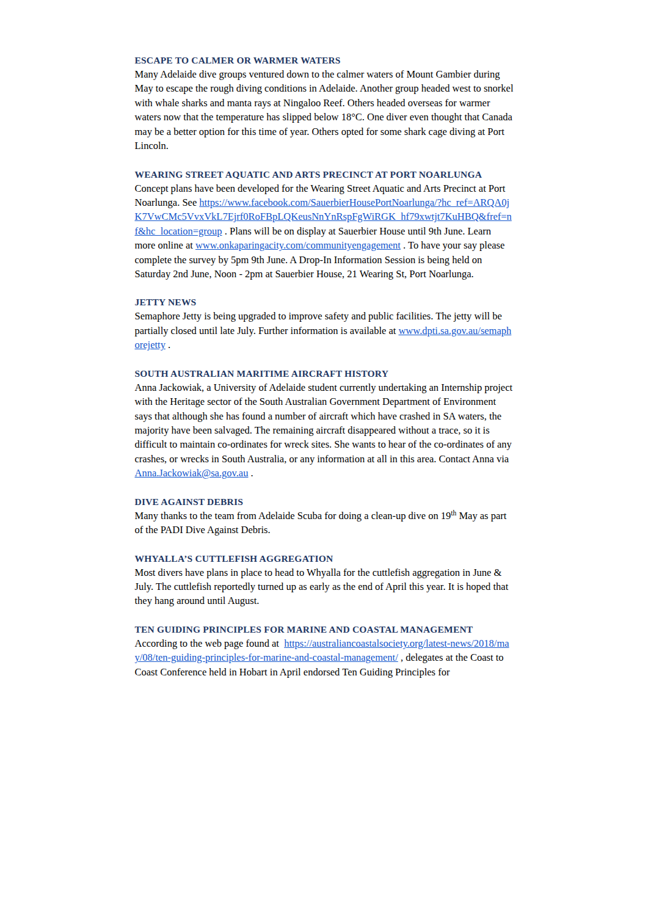ESCAPE TO CALMER OR WARMER WATERS
Many Adelaide dive groups ventured down to the calmer waters of Mount Gambier during May to escape the rough diving conditions in Adelaide. Another group headed west to snorkel with whale sharks and manta rays at Ningaloo Reef. Others headed overseas for warmer waters now that the temperature has slipped below 18°C. One diver even thought that Canada may be a better option for this time of year. Others opted for some shark cage diving at Port Lincoln.
WEARING STREET AQUATIC AND ARTS PRECINCT AT PORT NOARLUNGA
Concept plans have been developed for the Wearing Street Aquatic and Arts Precinct at Port Noarlunga. See https://www.facebook.com/SauerbierHousePortNoarlunga/?hc_ref=ARQA0jK7VwCMc5VvxVkL7Ejrf0RoFBpLQKeusNnYnRspFgWiRGK_hf79xwtjt7KuHBQ&fref=nf&hc_location=group . Plans will be on display at Sauerbier House until 9th June. Learn more online at www.onkaparingacity.com/communityengagement . To have your say please complete the survey by 5pm 9th June. A Drop-In Information Session is being held on Saturday 2nd June, Noon - 2pm at Sauerbier House, 21 Wearing St, Port Noarlunga.
JETTY NEWS
Semaphore Jetty is being upgraded to improve safety and public facilities. The jetty will be partially closed until late July. Further information is available at www.dpti.sa.gov.au/semaphorejetty .
SOUTH AUSTRALIAN MARITIME AIRCRAFT HISTORY
Anna Jackowiak, a University of Adelaide student currently undertaking an Internship project with the Heritage sector of the South Australian Government Department of Environment says that although she has found a number of aircraft which have crashed in SA waters, the majority have been salvaged. The remaining aircraft disappeared without a trace, so it is difficult to maintain co-ordinates for wreck sites. She wants to hear of the co-ordinates of any crashes, or wrecks in South Australia, or any information at all in this area. Contact Anna via Anna.Jackowiak@sa.gov.au .
DIVE AGAINST DEBRIS
Many thanks to the team from Adelaide Scuba for doing a clean-up dive on 19th May as part of the PADI Dive Against Debris.
WHYALLA’S CUTTLEFISH AGGREGATION
Most divers have plans in place to head to Whyalla for the cuttlefish aggregation in June & July. The cuttlefish reportedly turned up as early as the end of April this year. It is hoped that they hang around until August.
TEN GUIDING PRINCIPLES FOR MARINE AND COASTAL MANAGEMENT
According to the web page found at https://australiancoastalsociety.org/latest-news/2018/may/08/ten-guiding-principles-for-marine-and-coastal-management/ , delegates at the Coast to Coast Conference held in Hobart in April endorsed Ten Guiding Principles for